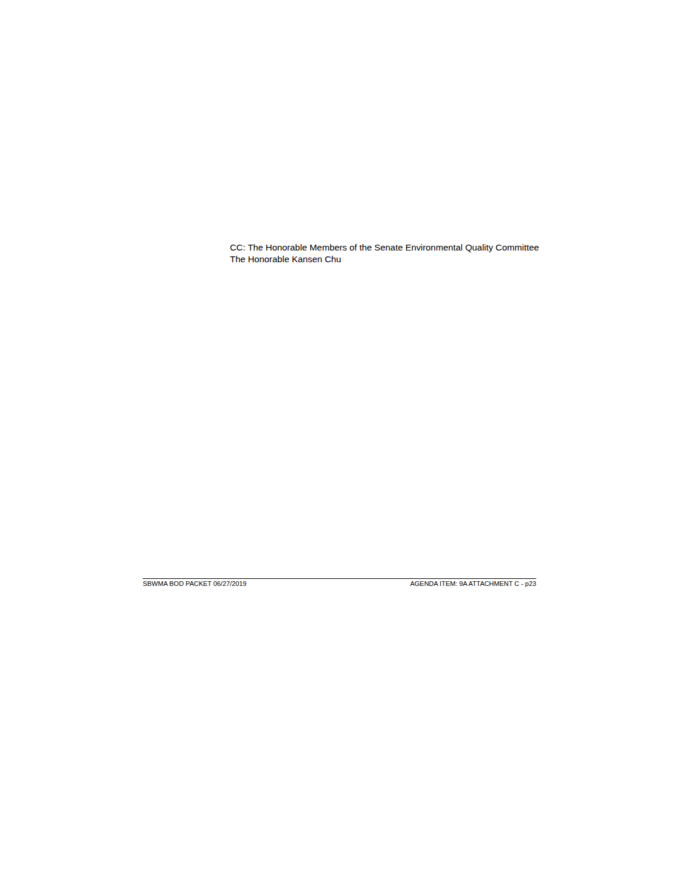CC: The Honorable Members of the Senate Environmental Quality Committee
The Honorable Kansen Chu
SBWMA BOD PACKET 06/27/2019 AGENDA ITEM: 9A ATTACHMENT C - p23